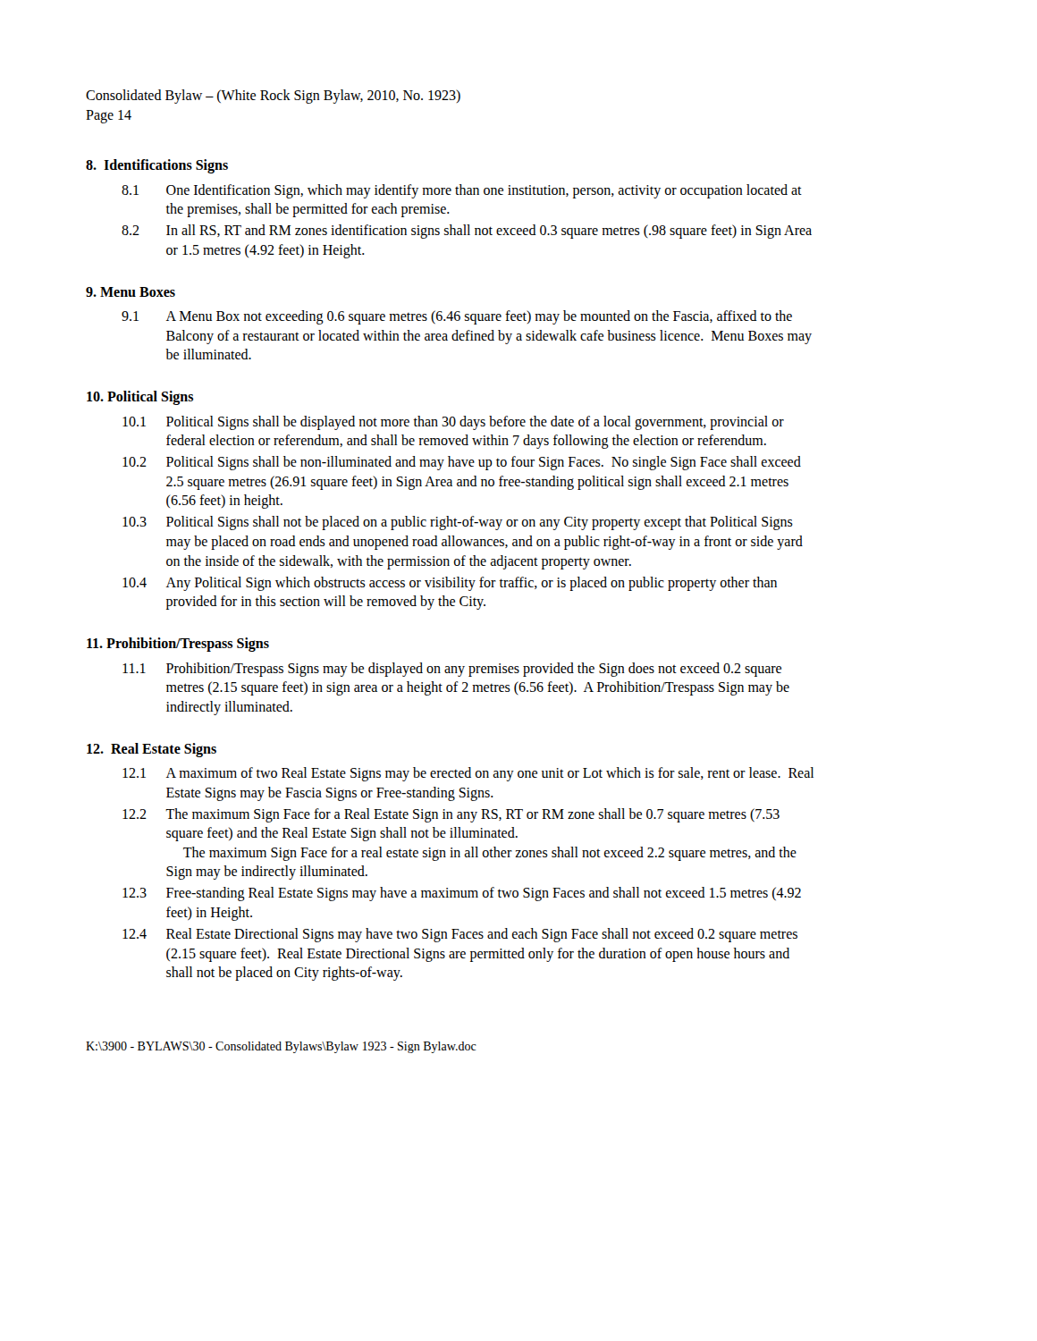Consolidated Bylaw – (White Rock Sign Bylaw, 2010, No. 1923)
Page 14
8. Identifications Signs
8.1 One Identification Sign, which may identify more than one institution, person, activity or occupation located at the premises, shall be permitted for each premise.
8.2 In all RS, RT and RM zones identification signs shall not exceed 0.3 square metres (.98 square feet) in Sign Area or 1.5 metres (4.92 feet) in Height.
9. Menu Boxes
9.1 A Menu Box not exceeding 0.6 square metres (6.46 square feet) may be mounted on the Fascia, affixed to the Balcony of a restaurant or located within the area defined by a sidewalk cafe business licence. Menu Boxes may be illuminated.
10. Political Signs
10.1 Political Signs shall be displayed not more than 30 days before the date of a local government, provincial or federal election or referendum, and shall be removed within 7 days following the election or referendum.
10.2 Political Signs shall be non-illuminated and may have up to four Sign Faces. No single Sign Face shall exceed 2.5 square metres (26.91 square feet) in Sign Area and no free-standing political sign shall exceed 2.1 metres (6.56 feet) in height.
10.3 Political Signs shall not be placed on a public right-of-way or on any City property except that Political Signs may be placed on road ends and unopened road allowances, and on a public right-of-way in a front or side yard on the inside of the sidewalk, with the permission of the adjacent property owner.
10.4 Any Political Sign which obstructs access or visibility for traffic, or is placed on public property other than provided for in this section will be removed by the City.
11. Prohibition/Trespass Signs
11.1 Prohibition/Trespass Signs may be displayed on any premises provided the Sign does not exceed 0.2 square metres (2.15 square feet) in sign area or a height of 2 metres (6.56 feet). A Prohibition/Trespass Sign may be indirectly illuminated.
12. Real Estate Signs
12.1 A maximum of two Real Estate Signs may be erected on any one unit or Lot which is for sale, rent or lease. Real Estate Signs may be Fascia Signs or Free-standing Signs.
12.2 The maximum Sign Face for a Real Estate Sign in any RS, RT or RM zone shall be 0.7 square metres (7.53 square feet) and the Real Estate Sign shall not be illuminated.
The maximum Sign Face for a real estate sign in all other zones shall not exceed 2.2 square metres, and the Sign may be indirectly illuminated.
12.3 Free-standing Real Estate Signs may have a maximum of two Sign Faces and shall not exceed 1.5 metres (4.92 feet) in Height.
12.4 Real Estate Directional Signs may have two Sign Faces and each Sign Face shall not exceed 0.2 square metres (2.15 square feet). Real Estate Directional Signs are permitted only for the duration of open house hours and shall not be placed on City rights-of-way.
K:\3900 - BYLAWS\30 - Consolidated Bylaws\Bylaw 1923 - Sign Bylaw.doc